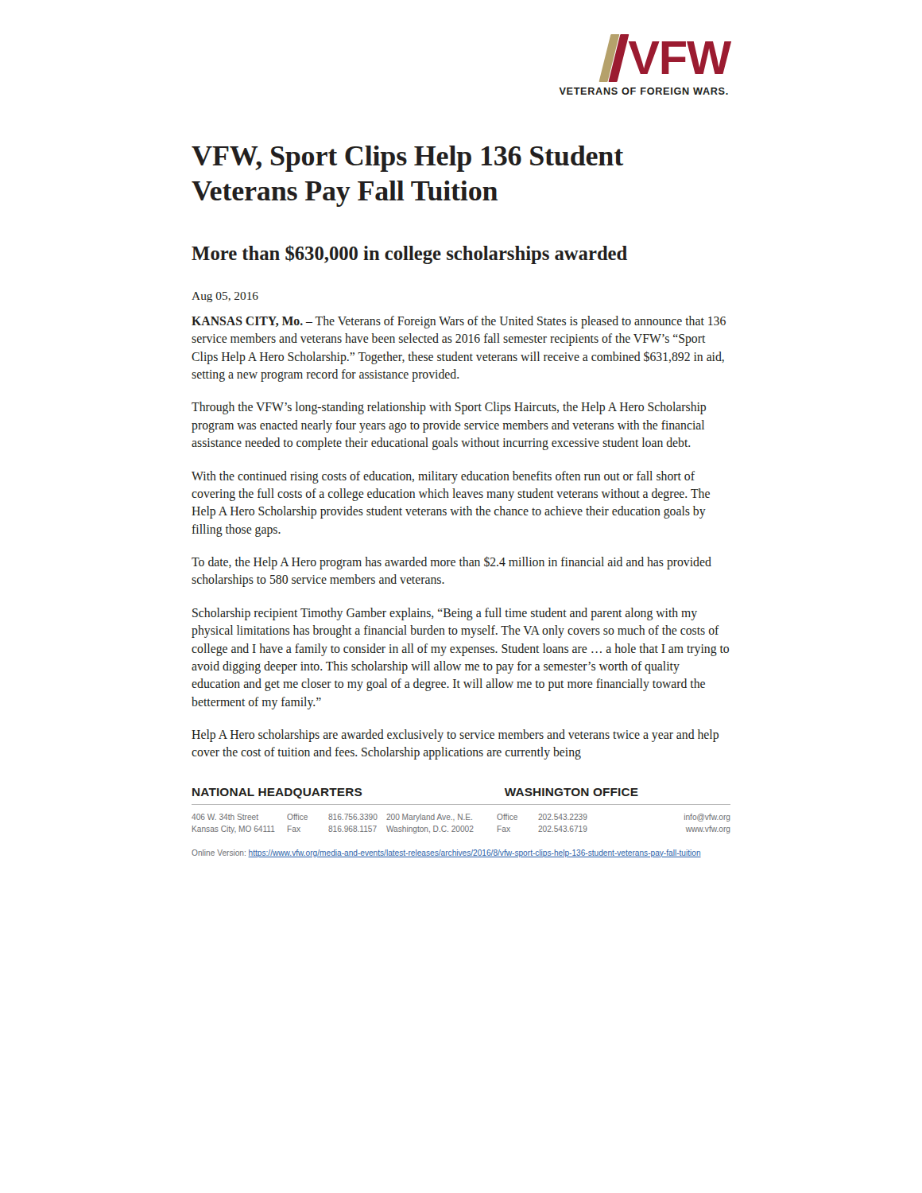VFW
VETERANS OF FOREIGN WARS.
VFW, Sport Clips Help 136 Student Veterans Pay Fall Tuition
More than $630,000 in college scholarships awarded
Aug 05, 2016
KANSAS CITY, Mo. – The Veterans of Foreign Wars of the United States is pleased to announce that 136 service members and veterans have been selected as 2016 fall semester recipients of the VFW’s “Sport Clips Help A Hero Scholarship.” Together, these student veterans will receive a combined $631,892 in aid, setting a new program record for assistance provided.
Through the VFW’s long-standing relationship with Sport Clips Haircuts, the Help A Hero Scholarship program was enacted nearly four years ago to provide service members and veterans with the financial assistance needed to complete their educational goals without incurring excessive student loan debt.
With the continued rising costs of education, military education benefits often run out or fall short of covering the full costs of a college education which leaves many student veterans without a degree. The Help A Hero Scholarship provides student veterans with the chance to achieve their education goals by filling those gaps.
To date, the Help A Hero program has awarded more than $2.4 million in financial aid and has provided scholarships to 580 service members and veterans.
Scholarship recipient Timothy Gamber explains, “Being a full time student and parent along with my physical limitations has brought a financial burden to myself. The VA only covers so much of the costs of college and I have a family to consider in all of my expenses. Student loans are … a hole that I am trying to avoid digging deeper into. This scholarship will allow me to pay for a semester’s worth of quality education and get me closer to my goal of a degree. It will allow me to put more financially toward the betterment of my family.”
Help A Hero scholarships are awarded exclusively to service members and veterans twice a year and help cover the cost of tuition and fees. Scholarship applications are currently being
NATIONAL HEADQUARTERS
WASHINGTON OFFICE
406 W. 34th Street
Kansas City, MO 64111
Office
Fax
816.756.3390
816.968.1157
200 Maryland Ave., N.E.
Washington, D.C. 20002
Office
Fax
202.543.2239
202.543.6719
info@vfw.org
www.vfw.org
Online Version: https://www.vfw.org/media-and-events/latest-releases/archives/2016/8/vfw-sport-clips-help-136-student-veterans-pay-fall-tuition